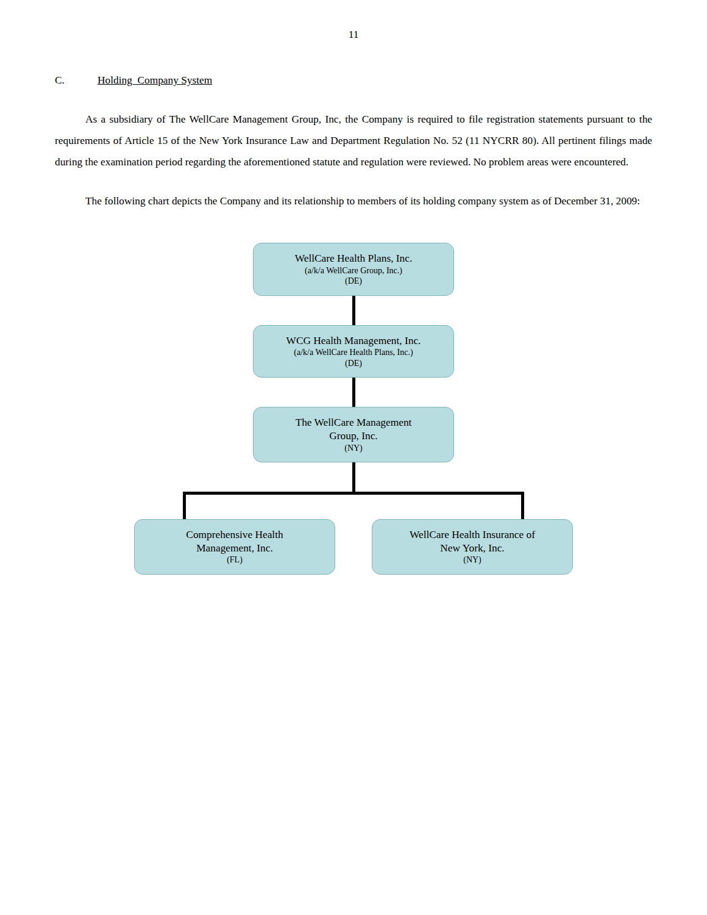11
C. Holding Company System
As a subsidiary of The WellCare Management Group, Inc, the Company is required to file registration statements pursuant to the requirements of Article 15 of the New York Insurance Law and Department Regulation No. 52 (11 NYCRR 80). All pertinent filings made during the examination period regarding the aforementioned statute and regulation were reviewed. No problem areas were encountered.
The following chart depicts the Company and its relationship to members of its holding company system as of December 31, 2009:
WellCare Health Plans, Inc.
(a/k/a WellCare Group, Inc.)
(DE)
WCG Health Management, Inc.
(a/k/a WellCare Health Plans, Inc.)
(DE)
The WellCare Management
Group, Inc.
(NY)
Comprehensive Health
Management, Inc.
(FL)
WellCare Health Insurance of
New York, Inc.
(NY)